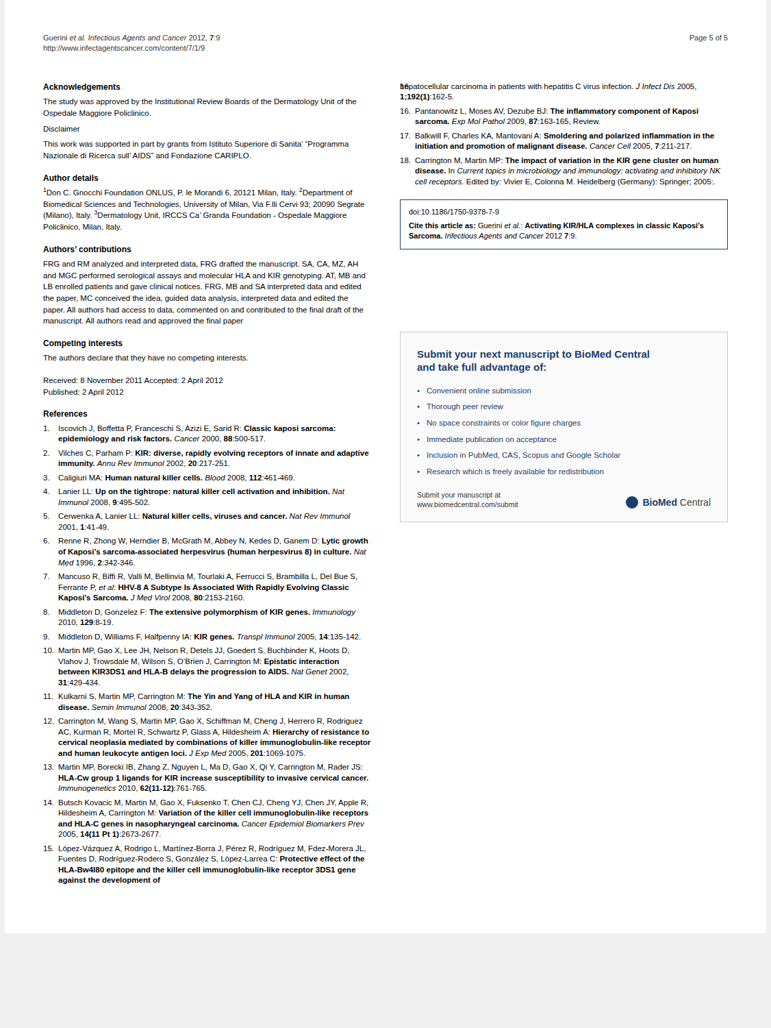Guerini et al. Infectious Agents and Cancer 2012, 7:9
http://www.infectagentscancer.com/content/7/1/9
Page 5 of 5
Acknowledgements
The study was approved by the Institutional Review Boards of the Dermatology Unit of the Ospedale Maggiore Policlinico.
Disclaimer
This work was supported in part by grants from Istituto Superiore di Sanita’ “Programma Nazionale di Ricerca sull’ AIDS” and Fondazione CARIPLO.
Author details
1Don C. Gnocchi Foundation ONLUS, P. le Morandi 6, 20121 Milan, Italy. 2Department of Biomedical Sciences and Technologies, University of Milan, Via F.lli Cervi 93; 20090 Segrate (Milano), Italy. 3Dermatology Unit, IRCCS Ca’ Granda Foundation - Ospedale Maggiore Policlinico, Milan, Italy.
Authors’ contributions
FRG and RM analyzed and interpreted data, FRG drafted the manuscript. SA, CA, MZ, AH and MGC performed serological assays and molecular HLA and KIR genotyping. AT, MB and LB enrolled patients and gave clinical notices. FRG, MB and SA interpreted data and edited the paper, MC conceived the idea, guided data analysis, interpreted data and edited the paper. All authors had access to data, commented on and contributed to the final draft of the manuscript. All authors read and approved the final paper
Competing interests
The authors declare that they have no competing interests.
Received: 8 November 2011 Accepted: 2 April 2012
Published: 2 April 2012
References
Iscovich J, Boffetta P, Franceschi S, Azizi E, Sarid R: Classic kaposi sarcoma: epidemiology and risk factors. Cancer 2000, 88:500-517.
Vilches C, Parham P: KIR: diverse, rapidly evolving receptors of innate and adaptive immunity. Annu Rev Immunol 2002, 20:217-251.
Caligiuri MA: Human natural killer cells. Blood 2008, 112:461-469.
Lanier LL: Up on the tightrope: natural killer cell activation and inhibition. Nat Immunol 2008, 9:495-502.
Cerwenka A, Lanier LL: Natural killer cells, viruses and cancer. Nat Rev Immunol 2001, 1:41-49.
Renne R, Zhong W, Herndier B, McGrath M, Abbey N, Kedes D, Ganem D: Lytic growth of Kaposi’s sarcoma-associated herpesvirus (human herpesvirus 8) in culture. Nat Med 1996, 2:342-346.
Mancuso R, Biffi R, Valli M, Bellinvia M, Tourlaki A, Ferrucci S, Brambilla L, Del Bue S, Ferrante P, et al: HHV-8 A Subtype Is Associated With Rapidly Evolving Classic Kaposi’s Sarcoma. J Med Virol 2008, 80:2153-2160.
Middleton D, Gonzelez F: The extensive polymorphism of KIR genes. Immunology 2010, 129:8-19.
Middleton D, Williams F, Halfpenny IA: KIR genes. Transpl Immunol 2005, 14:135-142.
Martin MP, Gao X, Lee JH, Nelson R, Detels JJ, Goedert S, Buchbinder K, Hoots D, Vlahov J, Trowsdale M, Wilson S, O’Brien J, Carrington M: Epistatic interaction between KIR3DS1 and HLA-B delays the progression to AIDS. Nat Genet 2002, 31:429-434.
Kulkarni S, Martin MP, Carrington M: The Yin and Yang of HLA and KIR in human disease. Semin Immunol 2008, 20:343-352.
Carrington M, Wang S, Martin MP, Gao X, Schiffman M, Cheng J, Herrero R, Rodriguez AC, Kurman R, Mortel R, Schwartz P, Glass A, Hildesheim A: Hierarchy of resistance to cervical neoplasia mediated by combinations of killer immunoglobulin-like receptor and human leukocyte antigen loci. J Exp Med 2005, 201:1069-1075.
Martin MP, Borecki IB, Zhang Z, Nguyen L, Ma D, Gao X, Qi Y, Carrington M, Rader JS: HLA-Cw group 1 ligands for KIR increase susceptibility to invasive cervical cancer. Immunogenetics 2010, 62(11-12):761-765.
Butsch Kovacic M, Martin M, Gao X, Fuksenko T, Chen CJ, Cheng YJ, Chen JY, Apple R, Hildesheim A, Carrington M: Variation of the killer cell immunoglobulin-like receptors and HLA-C genes in nasopharyngeal carcinoma. Cancer Epidemiol Biomarkers Prev 2005, 14(11 Pt 1):2673-2677.
López-Vázquez A, Rodrigo L, Martínez-Borra J, Pérez R, Rodríguez M, Fdez-Morera JL, Fuentes D, Rodríguez-Rodero S, González S, López-Larrea C: Protective effect of the HLA-Bw4I80 epitope and the killer cell immunoglobulin-like receptor 3DS1 gene against the development of
hepatocellular carcinoma in patients with hepatitis C virus infection. J Infect Dis 2005, 1;192(1):162-5.
Pantanowitz L, Moses AV, Dezube BJ: The inflammatory component of Kaposi sarcoma. Exp Mol Pathol 2009, 87:163-165, Review.
Balkwill F, Charles KA, Mantovani A: Smoldering and polarized inflammation in the initiation and promotion of malignant disease. Cancer Cell 2005, 7:211-217.
Carrington M, Martin MP: The impact of variation in the KIR gene cluster on human disease. In Current topics in microbiology and immunology: activating and inhibitory NK cell receptors. Edited by: Vivier E, Colonna M. Heidelberg (Germany): Springer; 2005:.
doi:10.1186/1750-9378-7-9
Cite this article as: Guerini et al.: Activating KIR/HLA complexes in classic Kaposi’s Sarcoma. Infectious Agents and Cancer 2012 7:9.
Submit your next manuscript to BioMed Central
and take full advantage of:
Convenient online submission
Thorough peer review
No space constraints or color figure charges
Immediate publication on acceptance
Inclusion in PubMed, CAS, Scopus and Google Scholar
Research which is freely available for redistribution
Submit your manuscript at
www.biomedcentral.com/submit
BioMed Central